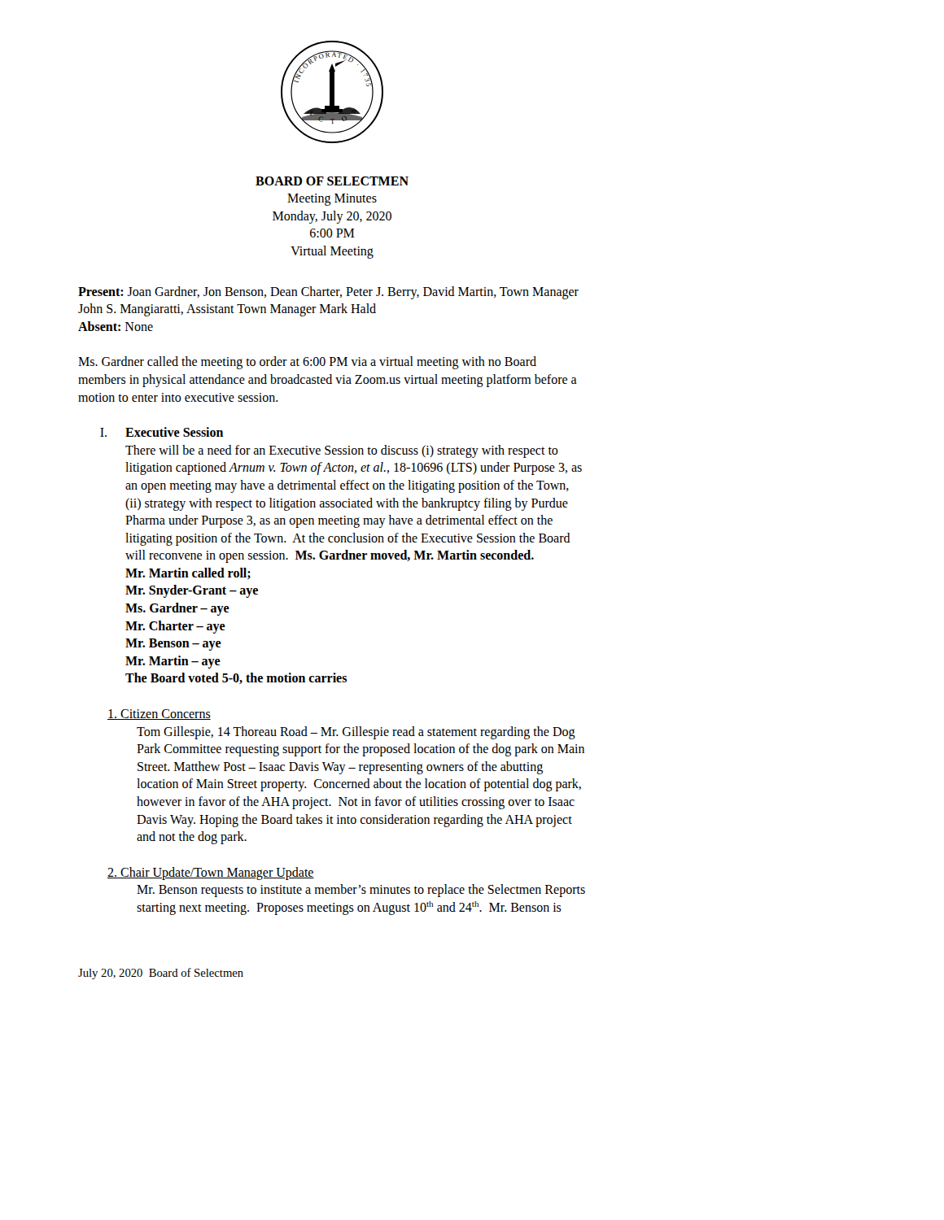INCORPORATED · 1735 A C T O N
BOARD OF SELECTMEN Meeting Minutes Monday, July 20, 2020 6:00 PM Virtual Meeting
Present: Joan Gardner, Jon Benson, Dean Charter, Peter J. Berry, David Martin, Town Manager John S. Mangiaratti, Assistant Town Manager Mark Hald
Absent: None
Ms. Gardner called the meeting to order at 6:00 PM via a virtual meeting with no Board members in physical attendance and broadcasted via Zoom.us virtual meeting platform before a motion to enter into executive session.
Executive Session
There will be a need for an Executive Session to discuss (i) strategy with respect to litigation captioned Arnum v. Town of Acton, et al., 18-10696 (LTS) under Purpose 3, as an open meeting may have a detrimental effect on the litigating position of the Town, (ii) strategy with respect to litigation associated with the bankruptcy filing by Purdue Pharma under Purpose 3, as an open meeting may have a detrimental effect on the litigating position of the Town. At the conclusion of the Executive Session the Board will reconvene in open session. Ms. Gardner moved, Mr. Martin seconded.
Mr. Martin called roll; Mr. Snyder-Grant – aye Ms. Gardner – aye Mr. Charter – aye Mr. Benson – aye Mr. Martin – aye The Board voted 5-0, the motion carries
1. Citizen Concerns
Tom Gillespie, 14 Thoreau Road – Mr. Gillespie read a statement regarding the Dog Park Committee requesting support for the proposed location of the dog park on Main Street. Matthew Post – Isaac Davis Way – representing owners of the abutting location of Main Street property. Concerned about the location of potential dog park, however in favor of the AHA project. Not in favor of utilities crossing over to Isaac Davis Way. Hoping the Board takes it into consideration regarding the AHA project and not the dog park.
2. Chair Update/Town Manager Update
Mr. Benson requests to institute a member’s minutes to replace the Selectmen Reports starting next meeting. Proposes meetings on August 10th and 24th. Mr. Benson is
July 20, 2020 Board of Selectmen